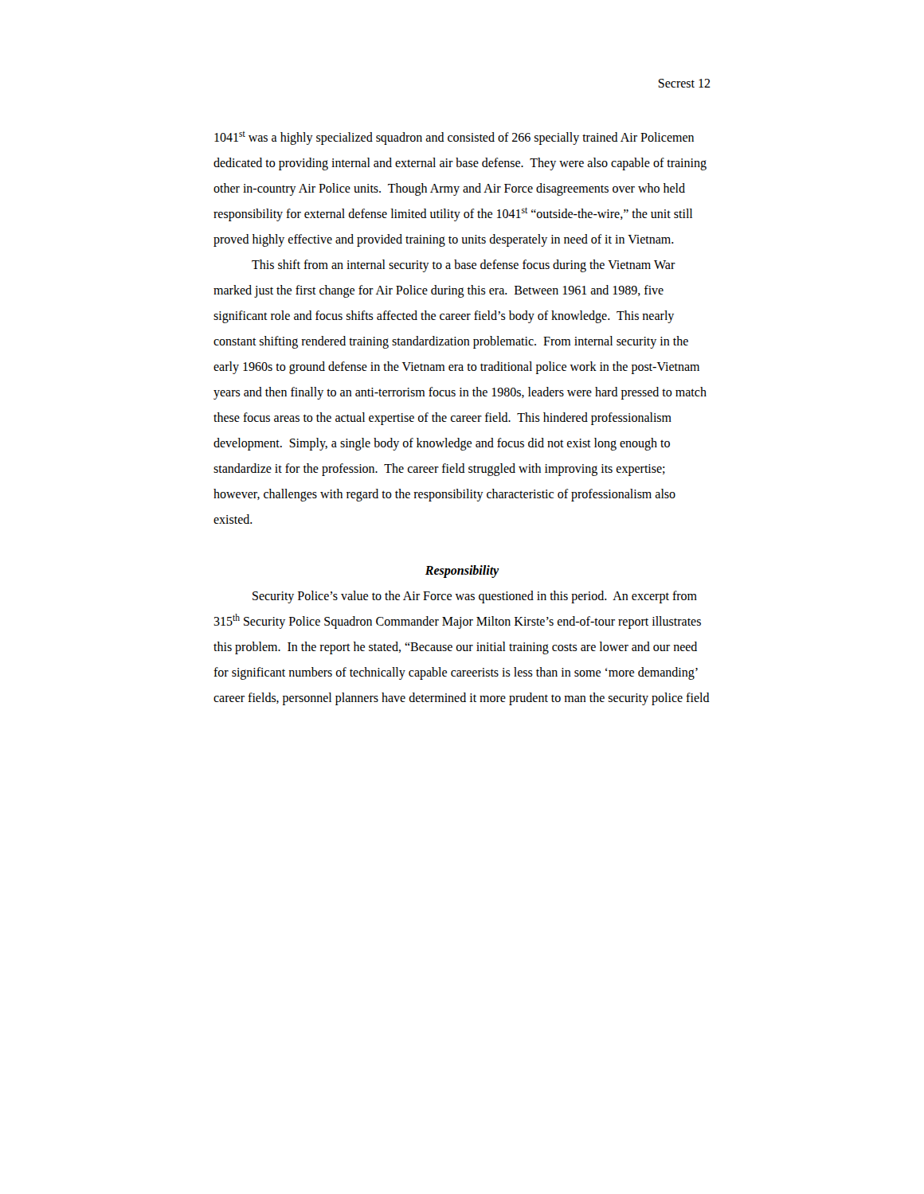Secrest 12
1041st was a highly specialized squadron and consisted of 266 specially trained Air Policemen dedicated to providing internal and external air base defense. They were also capable of training other in-country Air Police units. Though Army and Air Force disagreements over who held responsibility for external defense limited utility of the 1041st “outside-the-wire,” the unit still proved highly effective and provided training to units desperately in need of it in Vietnam.
This shift from an internal security to a base defense focus during the Vietnam War marked just the first change for Air Police during this era. Between 1961 and 1989, five significant role and focus shifts affected the career field’s body of knowledge. This nearly constant shifting rendered training standardization problematic. From internal security in the early 1960s to ground defense in the Vietnam era to traditional police work in the post-Vietnam years and then finally to an anti-terrorism focus in the 1980s, leaders were hard pressed to match these focus areas to the actual expertise of the career field. This hindered professionalism development. Simply, a single body of knowledge and focus did not exist long enough to standardize it for the profession. The career field struggled with improving its expertise; however, challenges with regard to the responsibility characteristic of professionalism also existed.
Responsibility
Security Police’s value to the Air Force was questioned in this period. An excerpt from 315th Security Police Squadron Commander Major Milton Kirste’s end-of-tour report illustrates this problem. In the report he stated, “Because our initial training costs are lower and our need for significant numbers of technically capable careerists is less than in some ‘more demanding’ career fields, personnel planners have determined it more prudent to man the security police field